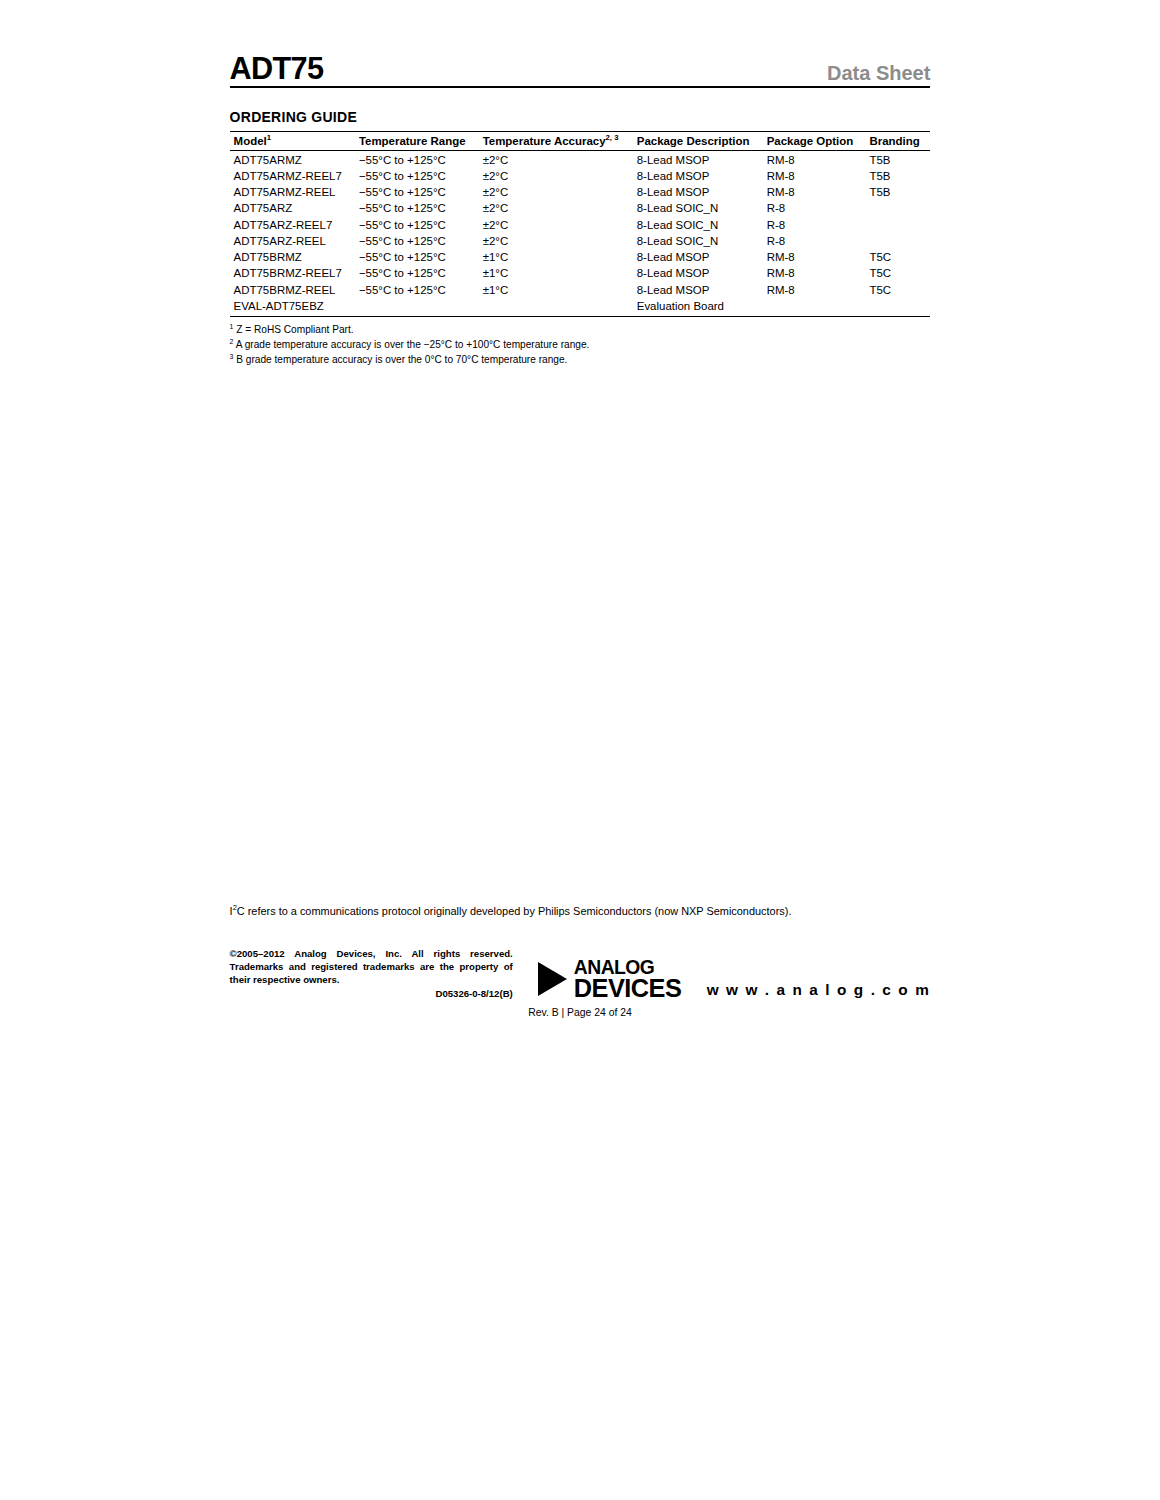ADT75
Data Sheet
ORDERING GUIDE
| Model 1 | Temperature Range | Temperature Accuracy 2, 3 | Package Description | Package Option | Branding |
| --- | --- | --- | --- | --- | --- |
| ADT75ARMZ | −55°C to +125°C | ±2°C | 8-Lead MSOP | RM-8 | T5B |
| ADT75ARMZ-REEL7 | −55°C to +125°C | ±2°C | 8-Lead MSOP | RM-8 | T5B |
| ADT75ARMZ-REEL | −55°C to +125°C | ±2°C | 8-Lead MSOP | RM-8 | T5B |
| ADT75ARZ | −55°C to +125°C | ±2°C | 8-Lead SOIC_N | R-8 | |
| ADT75ARZ-REEL7 | −55°C to +125°C | ±2°C | 8-Lead SOIC_N | R-8 | |
| ADT75ARZ-REEL | −55°C to +125°C | ±2°C | 8-Lead SOIC_N | R-8 | |
| ADT75BRMZ | −55°C to +125°C | ±1°C | 8-Lead MSOP | RM-8 | T5C |
| ADT75BRMZ-REEL7 | −55°C to +125°C | ±1°C | 8-Lead MSOP | RM-8 | T5C |
| ADT75BRMZ-REEL | −55°C to +125°C | ±1°C | 8-Lead MSOP | RM-8 | T5C |
| EVAL-ADT75EBZ | | | Evaluation Board | | |
1 Z = RoHS Compliant Part.
2 A grade temperature accuracy is over the −25°C to +100°C temperature range.
3 B grade temperature accuracy is over the 0°C to 70°C temperature range.
I2C refers to a communications protocol originally developed by Philips Semiconductors (now NXP Semiconductors).
©2005–2012 Analog Devices, Inc. All rights reserved. Trademarks and registered trademarks are the property of their respective owners. D05326-0-8/12(B)
ANALOG DEVICES
w w w . a n a l o g . c o m
Rev. B | Page 24 of 24